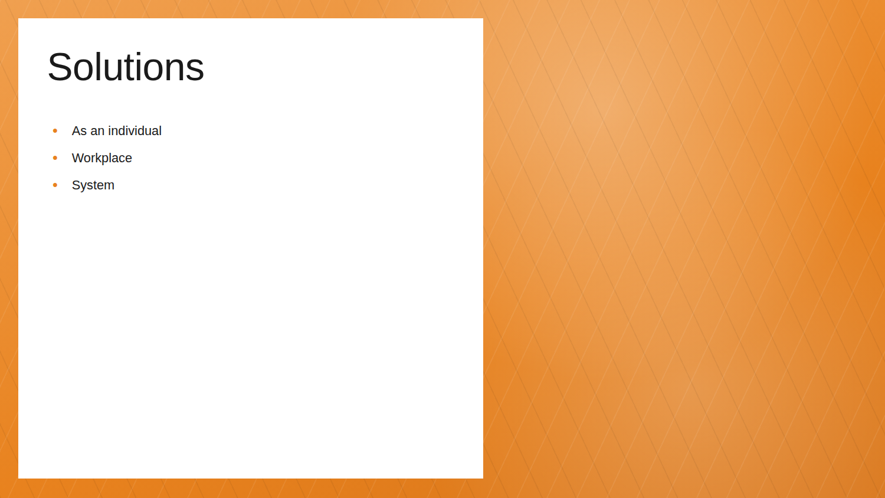Solutions
As an individual
Workplace
System